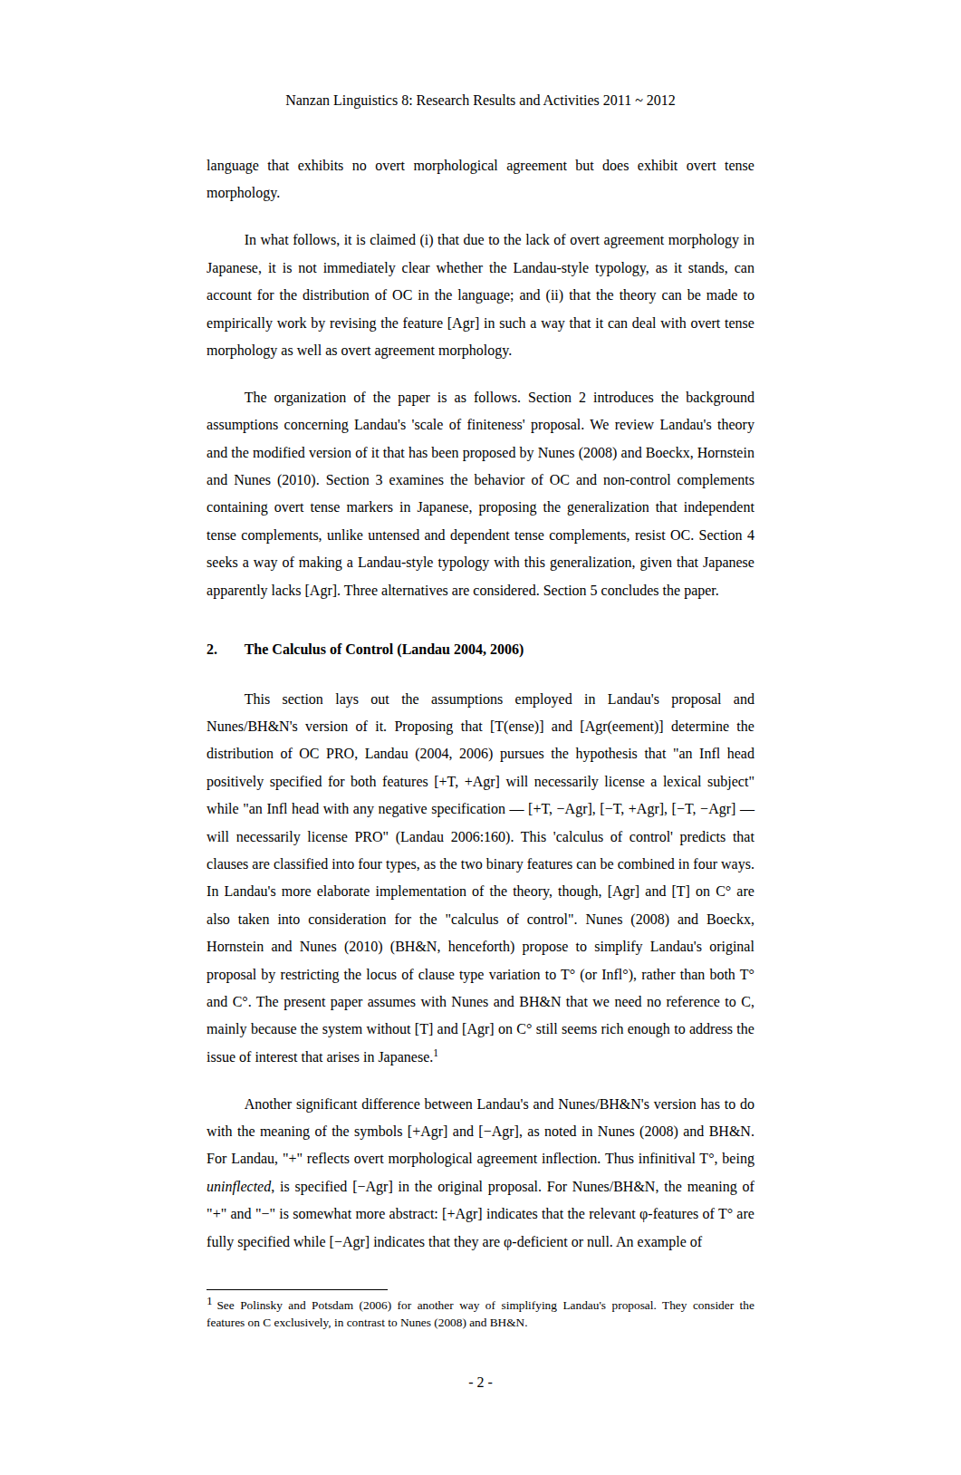Nanzan Linguistics 8: Research Results and Activities 2011 ~ 2012
language that exhibits no overt morphological agreement but does exhibit overt tense morphology.
In what follows, it is claimed (i) that due to the lack of overt agreement morphology in Japanese, it is not immediately clear whether the Landau-style typology, as it stands, can account for the distribution of OC in the language; and (ii) that the theory can be made to empirically work by revising the feature [Agr] in such a way that it can deal with overt tense morphology as well as overt agreement morphology.
The organization of the paper is as follows. Section 2 introduces the background assumptions concerning Landau's 'scale of finiteness' proposal. We review Landau's theory and the modified version of it that has been proposed by Nunes (2008) and Boeckx, Hornstein and Nunes (2010). Section 3 examines the behavior of OC and non-control complements containing overt tense markers in Japanese, proposing the generalization that independent tense complements, unlike untensed and dependent tense complements, resist OC. Section 4 seeks a way of making a Landau-style typology with this generalization, given that Japanese apparently lacks [Agr]. Three alternatives are considered. Section 5 concludes the paper.
2. The Calculus of Control (Landau 2004, 2006)
This section lays out the assumptions employed in Landau's proposal and Nunes/BH&N's version of it. Proposing that [T(ense)] and [Agr(eement)] determine the distribution of OC PRO, Landau (2004, 2006) pursues the hypothesis that "an Infl head positively specified for both features [+T, +Agr] will necessarily license a lexical subject" while "an Infl head with any negative specification — [+T, −Agr], [−T, +Agr], [−T, −Agr] — will necessarily license PRO" (Landau 2006:160). This 'calculus of control' predicts that clauses are classified into four types, as the two binary features can be combined in four ways. In Landau's more elaborate implementation of the theory, though, [Agr] and [T] on C° are also taken into consideration for the "calculus of control". Nunes (2008) and Boeckx, Hornstein and Nunes (2010) (BH&N, henceforth) propose to simplify Landau's original proposal by restricting the locus of clause type variation to T° (or Infl°), rather than both T° and C°. The present paper assumes with Nunes and BH&N that we need no reference to C, mainly because the system without [T] and [Agr] on C° still seems rich enough to address the issue of interest that arises in Japanese.1
Another significant difference between Landau's and Nunes/BH&N's version has to do with the meaning of the symbols [+Agr] and [−Agr], as noted in Nunes (2008) and BH&N. For Landau, "+" reflects overt morphological agreement inflection. Thus infinitival T°, being uninflected, is specified [−Agr] in the original proposal. For Nunes/BH&N, the meaning of "+" and "−" is somewhat more abstract: [+Agr] indicates that the relevant φ-features of T° are fully specified while [−Agr] indicates that they are φ-deficient or null. An example of
1 See Polinsky and Potsdam (2006) for another way of simplifying Landau's proposal. They consider the features on C exclusively, in contrast to Nunes (2008) and BH&N.
- 2 -